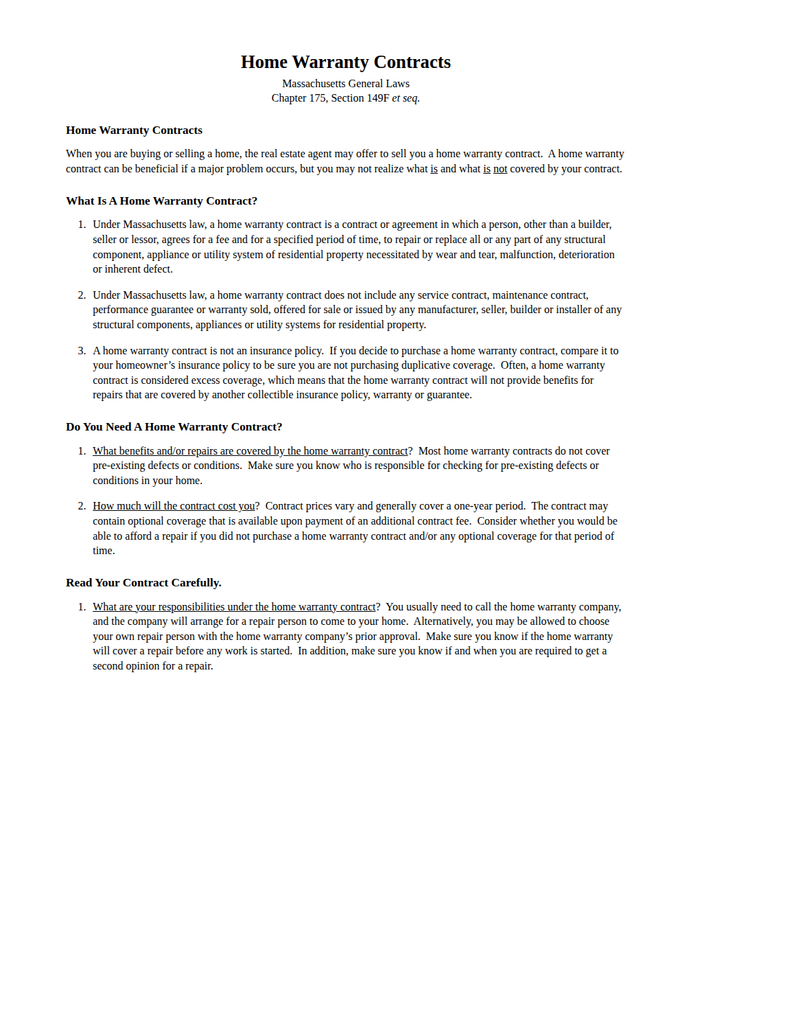Home Warranty Contracts
Massachusetts General Laws
Chapter 175, Section 149F et seq.
Home Warranty Contracts
When you are buying or selling a home, the real estate agent may offer to sell you a home warranty contract. A home warranty contract can be beneficial if a major problem occurs, but you may not realize what is and what is not covered by your contract.
What Is A Home Warranty Contract?
Under Massachusetts law, a home warranty contract is a contract or agreement in which a person, other than a builder, seller or lessor, agrees for a fee and for a specified period of time, to repair or replace all or any part of any structural component, appliance or utility system of residential property necessitated by wear and tear, malfunction, deterioration or inherent defect.
Under Massachusetts law, a home warranty contract does not include any service contract, maintenance contract, performance guarantee or warranty sold, offered for sale or issued by any manufacturer, seller, builder or installer of any structural components, appliances or utility systems for residential property.
A home warranty contract is not an insurance policy. If you decide to purchase a home warranty contract, compare it to your homeowner’s insurance policy to be sure you are not purchasing duplicative coverage. Often, a home warranty contract is considered excess coverage, which means that the home warranty contract will not provide benefits for repairs that are covered by another collectible insurance policy, warranty or guarantee.
Do You Need A Home Warranty Contract?
What benefits and/or repairs are covered by the home warranty contract? Most home warranty contracts do not cover pre-existing defects or conditions. Make sure you know who is responsible for checking for pre-existing defects or conditions in your home.
How much will the contract cost you? Contract prices vary and generally cover a one-year period. The contract may contain optional coverage that is available upon payment of an additional contract fee. Consider whether you would be able to afford a repair if you did not purchase a home warranty contract and/or any optional coverage for that period of time.
Read Your Contract Carefully.
What are your responsibilities under the home warranty contract? You usually need to call the home warranty company, and the company will arrange for a repair person to come to your home. Alternatively, you may be allowed to choose your own repair person with the home warranty company’s prior approval. Make sure you know if the home warranty will cover a repair before any work is started. In addition, make sure you know if and when you are required to get a second opinion for a repair.